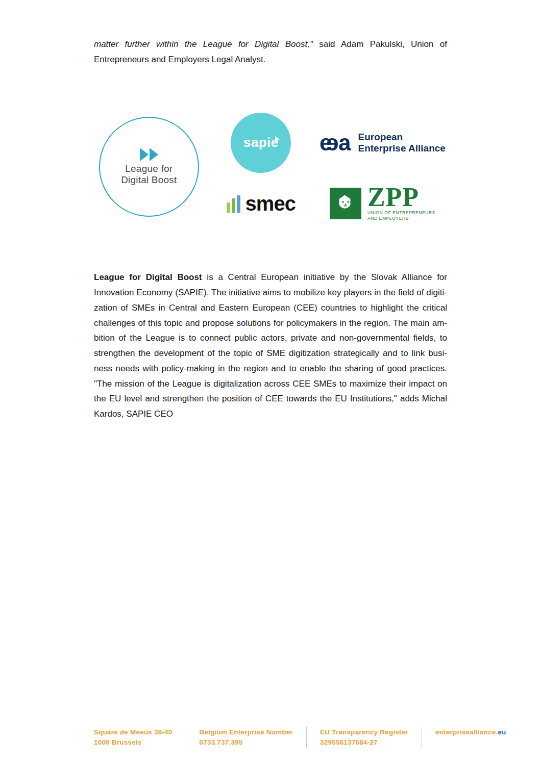matter further within the League for Digital Boost," said Adam Pakulski, Union of Entrepreneurs and Employers Legal Analyst.
League forDigital Boost
sapie
eea
European
Enterprise Alliance
smec
ZPP
Union of Entrepreneurs
and Employers
League for Digital Boost is a Central European initiative by the Slovak Alliance for Innovation Economy (SAPIE). The initiative aims to mobilize key players in the field of digitization of SMEs in Central and Eastern European (CEE) countries to highlight the critical challenges of this topic and propose solutions for policymakers in the region. The main ambition of the League is to connect public actors, private and non-governmental fields, to strengthen the development of the topic of SME digitization strategically and to link business needs with policy-making in the region and to enable the sharing of good practices. "The mission of the League is digitalization across CEE SMEs to maximize their impact on the EU level and strengthen the position of CEE towards the EU Institutions," adds Michal Kardos, SAPIE CEO
Square de Meeûs 38-40
1000 Brussels
Belgium Enterprise Number
0733.737.395
EU Transparency Register
329556137684-27
enterprisealliance.eu